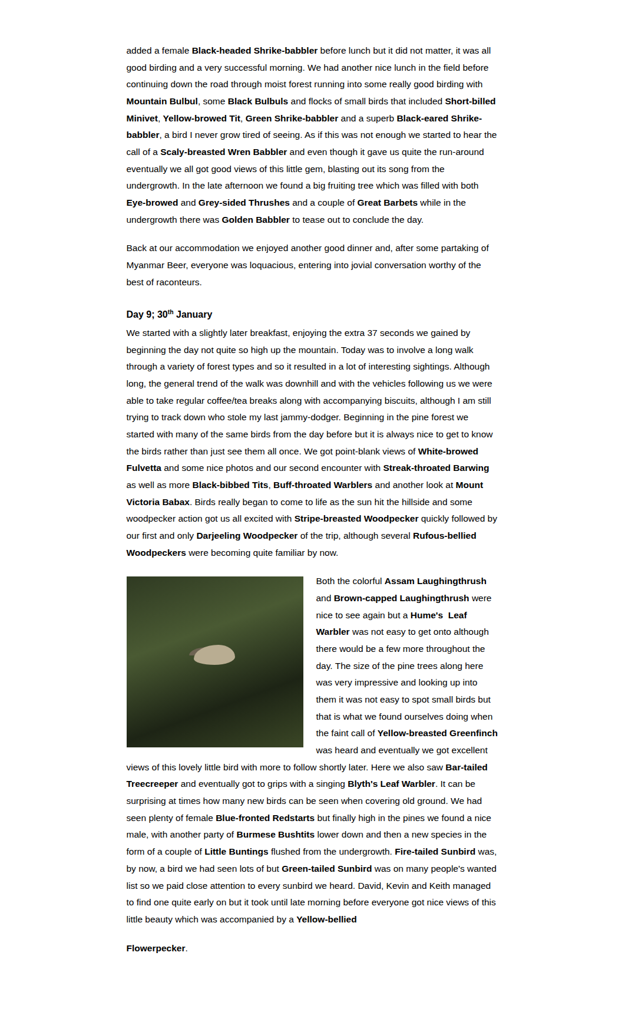added a female Black-headed Shrike-babbler before lunch but it did not matter, it was all good birding and a very successful morning. We had another nice lunch in the field before continuing down the road through moist forest running into some really good birding with Mountain Bulbul, some Black Bulbuls and flocks of small birds that included Short-billed Minivet, Yellow-browed Tit, Green Shrike-babbler and a superb Black-eared Shrike-babbler, a bird I never grow tired of seeing. As if this was not enough we started to hear the call of a Scaly-breasted Wren Babbler and even though it gave us quite the run-around eventually we all got good views of this little gem, blasting out its song from the undergrowth. In the late afternoon we found a big fruiting tree which was filled with both Eye-browed and Grey-sided Thrushes and a couple of Great Barbets while in the undergrowth there was Golden Babbler to tease out to conclude the day.
Back at our accommodation we enjoyed another good dinner and, after some partaking of Myanmar Beer, everyone was loquacious, entering into jovial conversation worthy of the best of raconteurs.
Day 9; 30th January
We started with a slightly later breakfast, enjoying the extra 37 seconds we gained by beginning the day not quite so high up the mountain. Today was to involve a long walk through a variety of forest types and so it resulted in a lot of interesting sightings. Although long, the general trend of the walk was downhill and with the vehicles following us we were able to take regular coffee/tea breaks along with accompanying biscuits, although I am still trying to track down who stole my last jammy-dodger. Beginning in the pine forest we started with many of the same birds from the day before but it is always nice to get to know the birds rather than just see them all once. We got point-blank views of White-browed Fulvetta and some nice photos and our second encounter with Streak-throated Barwing as well as more Black-bibbed Tits, Buff-throated Warblers and another look at Mount Victoria Babax. Birds really began to come to life as the sun hit the hillside and some woodpecker action got us all excited with Stripe-breasted Woodpecker quickly followed by our first and only Darjeeling Woodpecker of the trip, although several Rufous-bellied Woodpeckers were becoming quite familiar by now.
Both the colorful Assam Laughingthrush and Brown-capped Laughingthrush were nice to see again but a Hume's Leaf Warbler was not easy to get onto although there would be a few more throughout the day. The size of the pine trees along here was very impressive and looking up into them it was not easy to spot small birds but that is what we found ourselves doing when the faint call of Yellow-breasted Greenfinch was heard and eventually we got excellent views of this lovely little bird with more to follow shortly later. Here we also saw Bar-tailed Treecreeper and eventually got to grips with a singing Blyth's Leaf Warbler. It can be surprising at times how many new birds can be seen when covering old ground. We had seen plenty of female Blue-fronted Redstarts but finally high in the pines we found a nice male, with another party of Burmese Bushtits lower down and then a new species in the form of a couple of Little Buntings flushed from the undergrowth. Fire-tailed Sunbird was, by now, a bird we had seen lots of but Green-tailed Sunbird was on many people's wanted list so we paid close attention to every sunbird we heard. David, Kevin and Keith managed to find one quite early on but it took until late morning before everyone got nice views of this little beauty which was accompanied by a Yellow-bellied
Flowerpecker.